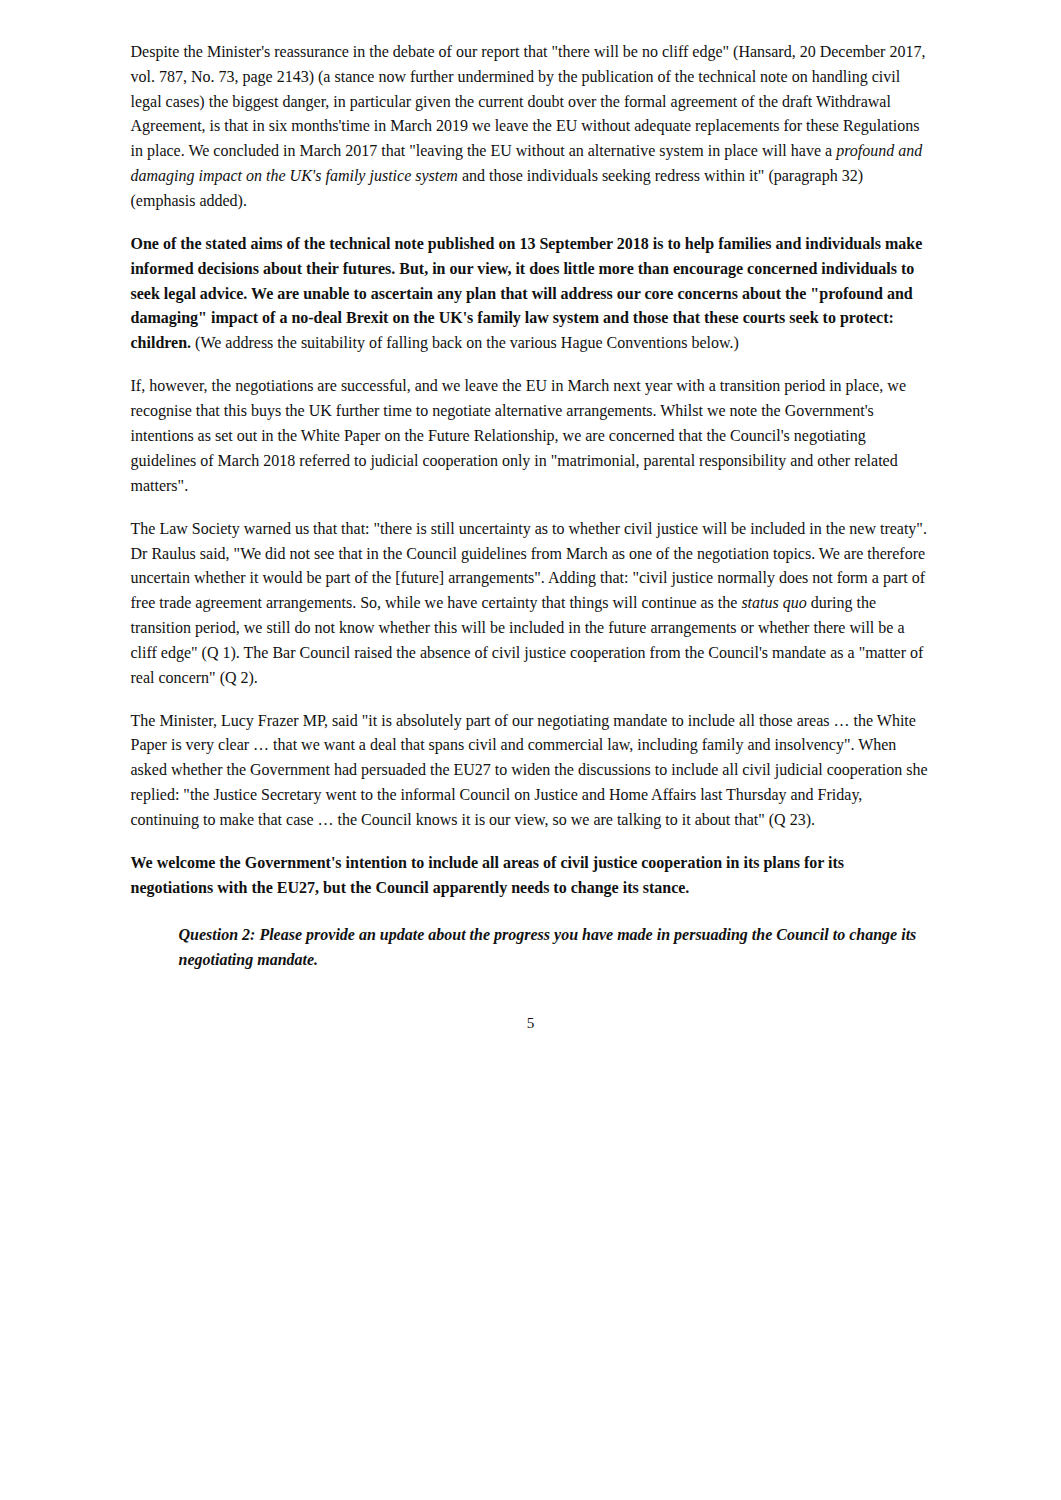Despite the Minister's reassurance in the debate of our report that "there will be no cliff edge" (Hansard, 20 December 2017, vol. 787, No. 73, page 2143) (a stance now further undermined by the publication of the technical note on handling civil legal cases) the biggest danger, in particular given the current doubt over the formal agreement of the draft Withdrawal Agreement, is that in six months'time in March 2019 we leave the EU without adequate replacements for these Regulations in place. We concluded in March 2017 that "leaving the EU without an alternative system in place will have a profound and damaging impact on the UK's family justice system and those individuals seeking redress within it" (paragraph 32) (emphasis added).
One of the stated aims of the technical note published on 13 September 2018 is to help families and individuals make informed decisions about their futures. But, in our view, it does little more than encourage concerned individuals to seek legal advice. We are unable to ascertain any plan that will address our core concerns about the "profound and damaging" impact of a no-deal Brexit on the UK's family law system and those that these courts seek to protect: children. (We address the suitability of falling back on the various Hague Conventions below.)
If, however, the negotiations are successful, and we leave the EU in March next year with a transition period in place, we recognise that this buys the UK further time to negotiate alternative arrangements. Whilst we note the Government's intentions as set out in the White Paper on the Future Relationship, we are concerned that the Council's negotiating guidelines of March 2018 referred to judicial cooperation only in "matrimonial, parental responsibility and other related matters".
The Law Society warned us that that: "there is still uncertainty as to whether civil justice will be included in the new treaty". Dr Raulus said, "We did not see that in the Council guidelines from March as one of the negotiation topics. We are therefore uncertain whether it would be part of the [future] arrangements". Adding that: "civil justice normally does not form a part of free trade agreement arrangements. So, while we have certainty that things will continue as the status quo during the transition period, we still do not know whether this will be included in the future arrangements or whether there will be a cliff edge" (Q 1). The Bar Council raised the absence of civil justice cooperation from the Council's mandate as a "matter of real concern" (Q 2).
The Minister, Lucy Frazer MP, said "it is absolutely part of our negotiating mandate to include all those areas … the White Paper is very clear … that we want a deal that spans civil and commercial law, including family and insolvency". When asked whether the Government had persuaded the EU27 to widen the discussions to include all civil judicial cooperation she replied: "the Justice Secretary went to the informal Council on Justice and Home Affairs last Thursday and Friday, continuing to make that case … the Council knows it is our view, so we are talking to it about that" (Q 23).
We welcome the Government's intention to include all areas of civil justice cooperation in its plans for its negotiations with the EU27, but the Council apparently needs to change its stance.
Question 2: Please provide an update about the progress you have made in persuading the Council to change its negotiating mandate.
5